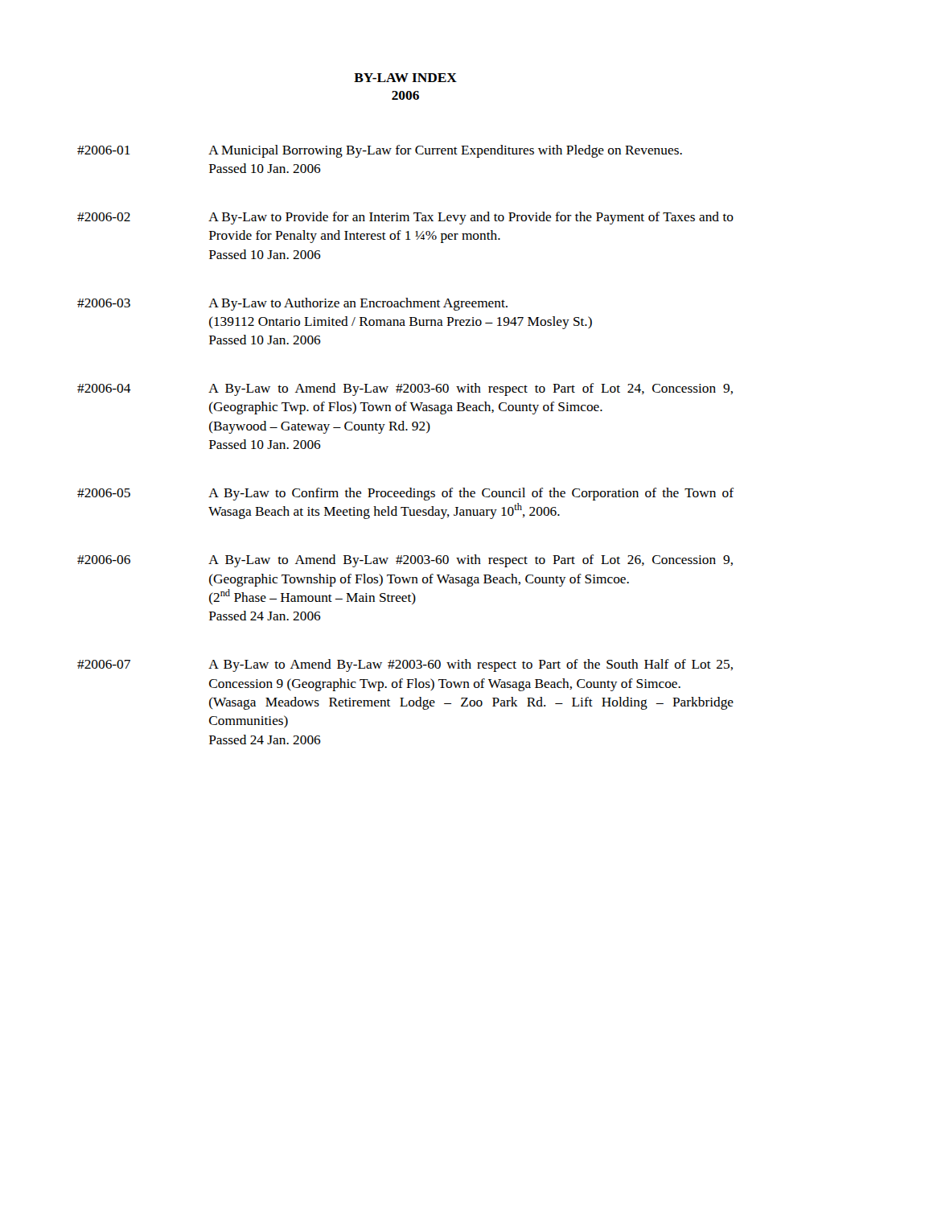BY-LAW INDEX 2006
| #2006-01 | A Municipal Borrowing By-Law for Current Expenditures with Pledge on Revenues. Passed 10 Jan. 2006 |
| #2006-02 | A By-Law to Provide for an Interim Tax Levy and to Provide for the Payment of Taxes and to Provide for Penalty and Interest of 1 ¼% per month. Passed 10 Jan. 2006 |
| #2006-03 | A By-Law to Authorize an Encroachment Agreement. (139112 Ontario Limited / Romana Burna Prezio – 1947 Mosley St.) Passed 10 Jan. 2006 |
| #2006-04 | A By-Law to Amend By-Law #2003-60 with respect to Part of Lot 24, Concession 9, (Geographic Twp. of Flos) Town of Wasaga Beach, County of Simcoe. (Baywood – Gateway – County Rd. 92) Passed 10 Jan. 2006 |
| #2006-05 | A By-Law to Confirm the Proceedings of the Council of the Corporation of the Town of Wasaga Beach at its Meeting held Tuesday, January 10 th , 2006. |
| #2006-06 | A By-Law to Amend By-Law #2003-60 with respect to Part of Lot 26, Concession 9, (Geographic Township of Flos) Town of Wasaga Beach, County of Simcoe. (2 nd Phase – Hamount – Main Street) Passed 24 Jan. 2006 |
| #2006-07 | A By-Law to Amend By-Law #2003-60 with respect to Part of the South Half of Lot 25, Concession 9 (Geographic Twp. of Flos) Town of Wasaga Beach, County of Simcoe. (Wasaga Meadows Retirement Lodge – Zoo Park Rd. – Lift Holding – Parkbridge Communities) Passed 24 Jan. 2006 |